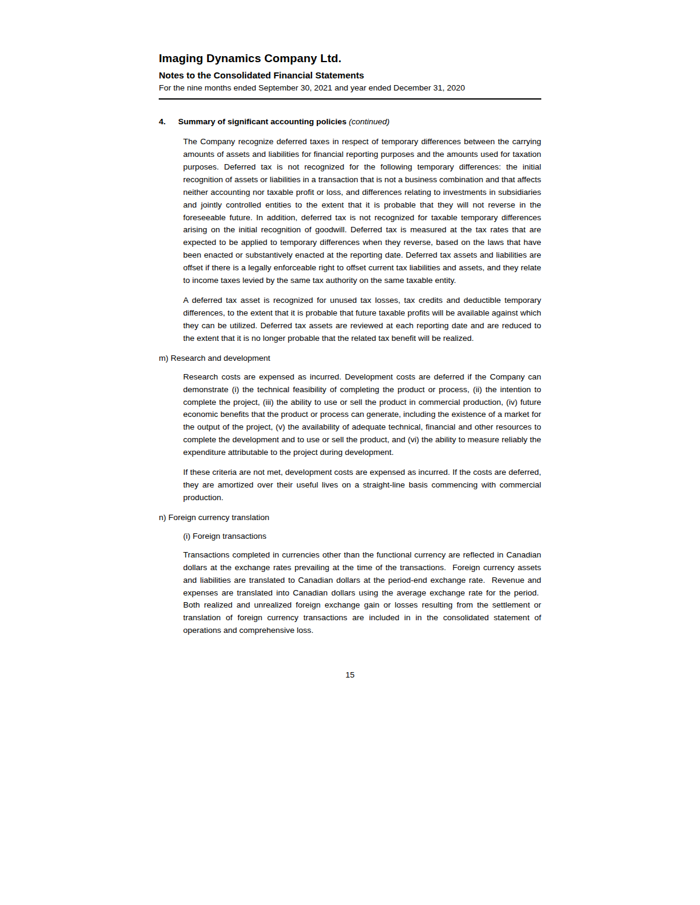Imaging Dynamics Company Ltd.
Notes to the Consolidated Financial Statements
For the nine months ended September 30, 2021 and year ended December 31, 2020
4. Summary of significant accounting policies (continued)
The Company recognize deferred taxes in respect of temporary differences between the carrying amounts of assets and liabilities for financial reporting purposes and the amounts used for taxation purposes. Deferred tax is not recognized for the following temporary differences: the initial recognition of assets or liabilities in a transaction that is not a business combination and that affects neither accounting nor taxable profit or loss, and differences relating to investments in subsidiaries and jointly controlled entities to the extent that it is probable that they will not reverse in the foreseeable future. In addition, deferred tax is not recognized for taxable temporary differences arising on the initial recognition of goodwill. Deferred tax is measured at the tax rates that are expected to be applied to temporary differences when they reverse, based on the laws that have been enacted or substantively enacted at the reporting date. Deferred tax assets and liabilities are offset if there is a legally enforceable right to offset current tax liabilities and assets, and they relate to income taxes levied by the same tax authority on the same taxable entity.
A deferred tax asset is recognized for unused tax losses, tax credits and deductible temporary differences, to the extent that it is probable that future taxable profits will be available against which they can be utilized. Deferred tax assets are reviewed at each reporting date and are reduced to the extent that it is no longer probable that the related tax benefit will be realized.
m) Research and development
Research costs are expensed as incurred. Development costs are deferred if the Company can demonstrate (i) the technical feasibility of completing the product or process, (ii) the intention to complete the project, (iii) the ability to use or sell the product in commercial production, (iv) future economic benefits that the product or process can generate, including the existence of a market for the output of the project, (v) the availability of adequate technical, financial and other resources to complete the development and to use or sell the product, and (vi) the ability to measure reliably the expenditure attributable to the project during development.
If these criteria are not met, development costs are expensed as incurred. If the costs are deferred, they are amortized over their useful lives on a straight-line basis commencing with commercial production.
n) Foreign currency translation
(i) Foreign transactions
Transactions completed in currencies other than the functional currency are reflected in Canadian dollars at the exchange rates prevailing at the time of the transactions. Foreign currency assets and liabilities are translated to Canadian dollars at the period-end exchange rate. Revenue and expenses are translated into Canadian dollars using the average exchange rate for the period. Both realized and unrealized foreign exchange gain or losses resulting from the settlement or translation of foreign currency transactions are included in in the consolidated statement of operations and comprehensive loss.
15